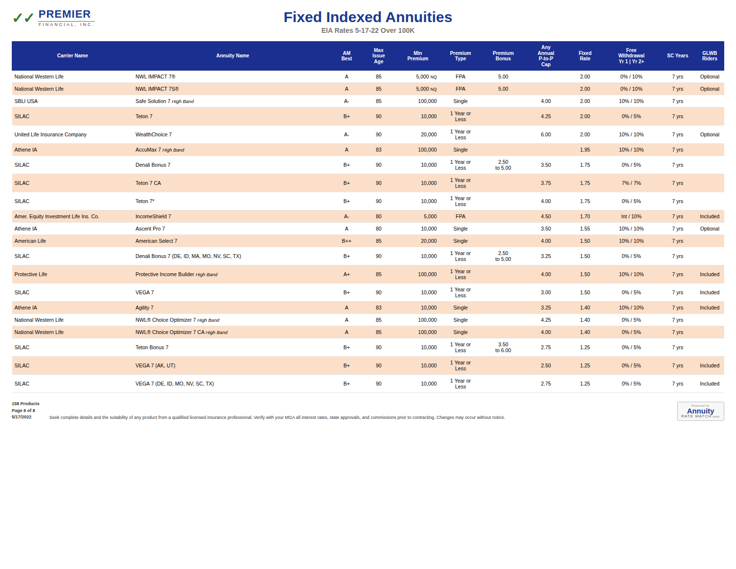✓✓ PREMIER
FINANCIAL, INC.
Fixed Indexed Annuities
EIA Rates 5-17-22 Over 100K
| Carrier Name | Annuity Name | AM Best | Max Issue Age | Min Premium | Premium Type | Premium Bonus | Any Annual P-to-P Cap | Fixed Rate | Free Withdrawal Yr 1 / Yr 2+ | SC Years | GLWB Riders |
| --- | --- | --- | --- | --- | --- | --- | --- | --- | --- | --- | --- |
| National Western Life | NWL IMPACT 7® | A | 85 | 5,000 NQ | FPA | 5.00 | | 2.00 | 0% / 10% | 7 yrs | Optional |
| National Western Life | NWL IMPACT 7S® | A | 85 | 5,000 NQ | FPA | 5.00 | | 2.00 | 0% / 10% | 7 yrs | Optional |
| SBLI USA | Safe Solution 7 High Band | A- | 85 | 100,000 | Single | | 4.00 | 2.00 | 10% / 10% | 7 yrs | |
| SILAC | Teton 7 | B+ | 90 | 10,000 | 1 Year or Less | | 4.25 | 2.00 | 0% / 5% | 7 yrs | |
| United Life Insurance Company | WealthChoice 7 | A- | 90 | 20,000 | 1 Year or Less | | 6.00 | 2.00 | 10% / 10% | 7 yrs | Optional |
| Athene IA | AccuMax 7 High Band | A | 83 | 100,000 | Single | | | 1.95 | 10% / 10% | 7 yrs | |
| SILAC | Denali Bonus 7 | B+ | 90 | 10,000 | 1 Year or Less | 2.50 to 5.00 | 3.50 | 1.75 | 0% / 5% | 7 yrs | |
| SILAC | Teton 7 CA | B+ | 90 | 10,000 | 1 Year or Less | | 3.75 | 1.75 | 7% / 7% | 7 yrs | |
| SILAC | Teton 7* | B+ | 90 | 10,000 | 1 Year or Less | | 4.00 | 1.75 | 0% / 5% | 7 yrs | |
| Amer. Equity Investment Life Ins. Co. | IncomeShield 7 | A- | 80 | 5,000 | FPA | | 4.50 | 1.70 | Int / 10% | 7 yrs | Included |
| Athene IA | Ascent Pro 7 | A | 80 | 10,000 | Single | | 3.50 | 1.55 | 10% / 10% | 7 yrs | Optional |
| American Life | American Select 7 | B++ | 85 | 20,000 | Single | | 4.00 | 1.50 | 10% / 10% | 7 yrs | |
| SILAC | Denali Bonus 7 (DE, ID, MA, MO, NV, SC, TX) | B+ | 90 | 10,000 | 1 Year or Less | 2.50 to 5.00 | 3.25 | 1.50 | 0% / 5% | 7 yrs | |
| Protective Life | Protective Income Builder High Band | A+ | 85 | 100,000 | 1 Year or Less | | 4.00 | 1.50 | 10% / 10% | 7 yrs | Included |
| SILAC | VEGA 7 | B+ | 90 | 10,000 | 1 Year or Less | | 3.00 | 1.50 | 0% / 5% | 7 yrs | Included |
| Athene IA | Agility 7 | A | 83 | 10,000 | Single | | 3.25 | 1.40 | 10% / 10% | 7 yrs | Included |
| National Western Life | NWL® Choice Optimizer 7 High Band | A | 85 | 100,000 | Single | | 4.25 | 1.40 | 0% / 5% | 7 yrs | |
| National Western Life | NWL® Choice Optimizer 7 CA High Band | A | 85 | 100,000 | Single | | 4.00 | 1.40 | 0% / 5% | 7 yrs | |
| SILAC | Teton Bonus 7 | B+ | 90 | 10,000 | 1 Year or Less | 3.50 to 6.00 | 2.75 | 1.25 | 0% / 5% | 7 yrs | |
| SILAC | VEGA 7 (AK, UT) | B+ | 90 | 10,000 | 1 Year or Less | | 2.50 | 1.25 | 0% / 5% | 7 yrs | Included |
| SILAC | VEGA 7 (DE, ID, MO, NV, SC, TX) | B+ | 90 | 10,000 | 1 Year or Less | | 2.75 | 1.25 | 0% / 5% | 7 yrs | Included |
158 Products
Page 6 of 8
5/17/2022
Seek complete details and the suitability of any product from a qualified licensed insurance professional. Verify with your MGA all interest rates, state approvals, and commissions prior to contracting. Changes may occur without notice.
Powered by Annuity RATE WATCH.com